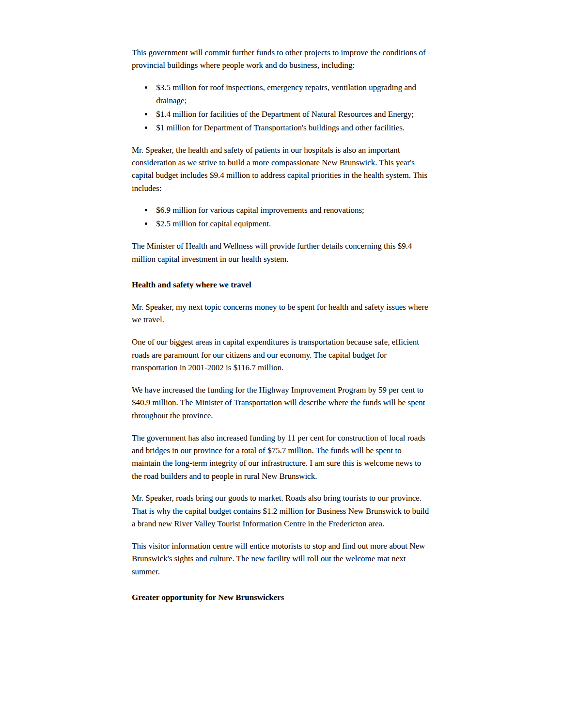This government will commit further funds to other projects to improve the conditions of provincial buildings where people work and do business, including:
$3.5 million for roof inspections, emergency repairs, ventilation upgrading and drainage;
$1.4 million for facilities of the Department of Natural Resources and Energy;
$1 million for Department of Transportation's buildings and other facilities.
Mr. Speaker, the health and safety of patients in our hospitals is also an important consideration as we strive to build a more compassionate New Brunswick. This year's capital budget includes $9.4 million to address capital priorities in the health system. This includes:
$6.9 million for various capital improvements and renovations;
$2.5 million for capital equipment.
The Minister of Health and Wellness will provide further details concerning this $9.4 million capital investment in our health system.
Health and safety where we travel
Mr. Speaker, my next topic concerns money to be spent for health and safety issues where we travel.
One of our biggest areas in capital expenditures is transportation because safe, efficient roads are paramount for our citizens and our economy. The capital budget for transportation in 2001-2002 is $116.7 million.
We have increased the funding for the Highway Improvement Program by 59 per cent to $40.9 million. The Minister of Transportation will describe where the funds will be spent throughout the province.
The government has also increased funding by 11 per cent for construction of local roads and bridges in our province for a total of $75.7 million. The funds will be spent to maintain the long-term integrity of our infrastructure. I am sure this is welcome news to the road builders and to people in rural New Brunswick.
Mr. Speaker, roads bring our goods to market. Roads also bring tourists to our province. That is why the capital budget contains $1.2 million for Business New Brunswick to build a brand new River Valley Tourist Information Centre in the Fredericton area.
This visitor information centre will entice motorists to stop and find out more about New Brunswick's sights and culture. The new facility will roll out the welcome mat next summer.
Greater opportunity for New Brunswickers